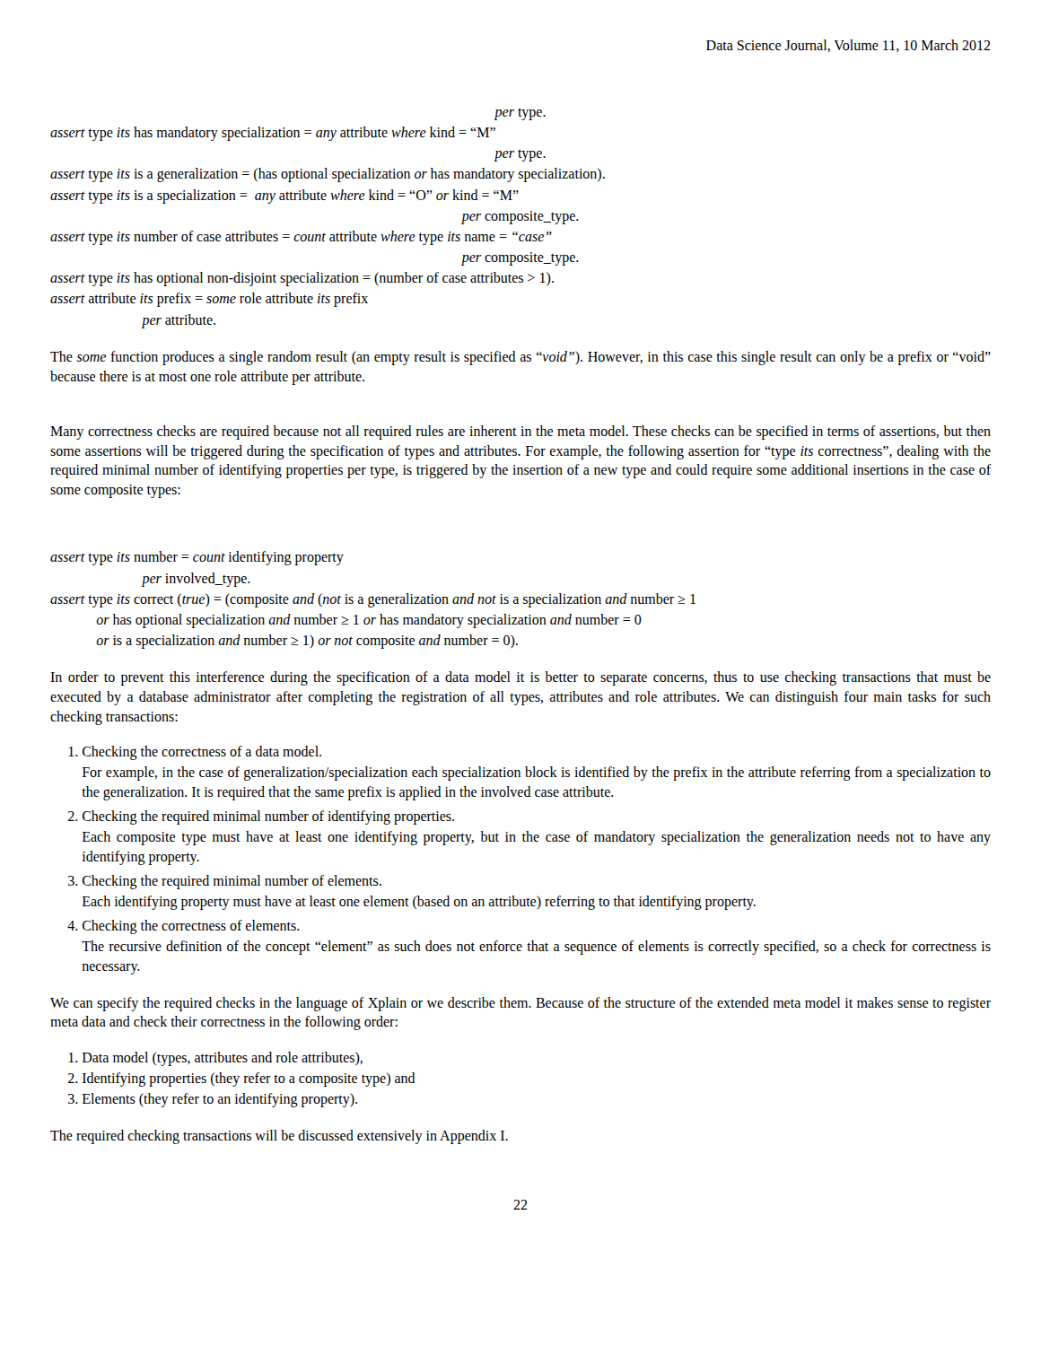Data Science Journal, Volume 11, 10 March 2012
per type.
assert type its has mandatory specialization = any attribute where kind = “M”
per type.
assert type its is a generalization = (has optional specialization or has mandatory specialization).
assert type its is a specialization = any attribute where kind = “O” or kind = “M”
per composite_type.
assert type its number of case attributes = count attribute where type its name = “case”
per composite_type.
assert type its has optional non-disjoint specialization = (number of case attributes > 1).
assert attribute its prefix = some role attribute its prefix
per attribute.
The some function produces a single random result (an empty result is specified as “void”). However, in this case this single result can only be a prefix or “void” because there is at most one role attribute per attribute.
Many correctness checks are required because not all required rules are inherent in the meta model. These checks can be specified in terms of assertions, but then some assertions will be triggered during the specification of types and attributes. For example, the following assertion for “type its correctness”, dealing with the required minimal number of identifying properties per type, is triggered by the insertion of a new type and could require some additional insertions in the case of some composite types:
assert type its number = count identifying property
per involved_type.
assert type its correct (true) = (composite and (not is a generalization and not is a specialization and number ≥ 1
or has optional specialization and number ≥ 1 or has mandatory specialization and number = 0
or is a specialization and number ≥ 1) or not composite and number = 0).
In order to prevent this interference during the specification of a data model it is better to separate concerns, thus to use checking transactions that must be executed by a database administrator after completing the registration of all types, attributes and role attributes. We can distinguish four main tasks for such checking transactions:
Checking the correctness of a data model. For example, in the case of generalization/specialization each specialization block is identified by the prefix in the attribute referring from a specialization to the generalization. It is required that the same prefix is applied in the involved case attribute.
Checking the required minimal number of identifying properties. Each composite type must have at least one identifying property, but in the case of mandatory specialization the generalization needs not to have any identifying property.
Checking the required minimal number of elements. Each identifying property must have at least one element (based on an attribute) referring to that identifying property.
Checking the correctness of elements. The recursive definition of the concept “element” as such does not enforce that a sequence of elements is correctly specified, so a check for correctness is necessary.
We can specify the required checks in the language of Xplain or we describe them. Because of the structure of the extended meta model it makes sense to register meta data and check their correctness in the following order:
Data model (types, attributes and role attributes),
Identifying properties (they refer to a composite type) and
Elements (they refer to an identifying property).
The required checking transactions will be discussed extensively in Appendix I.
22